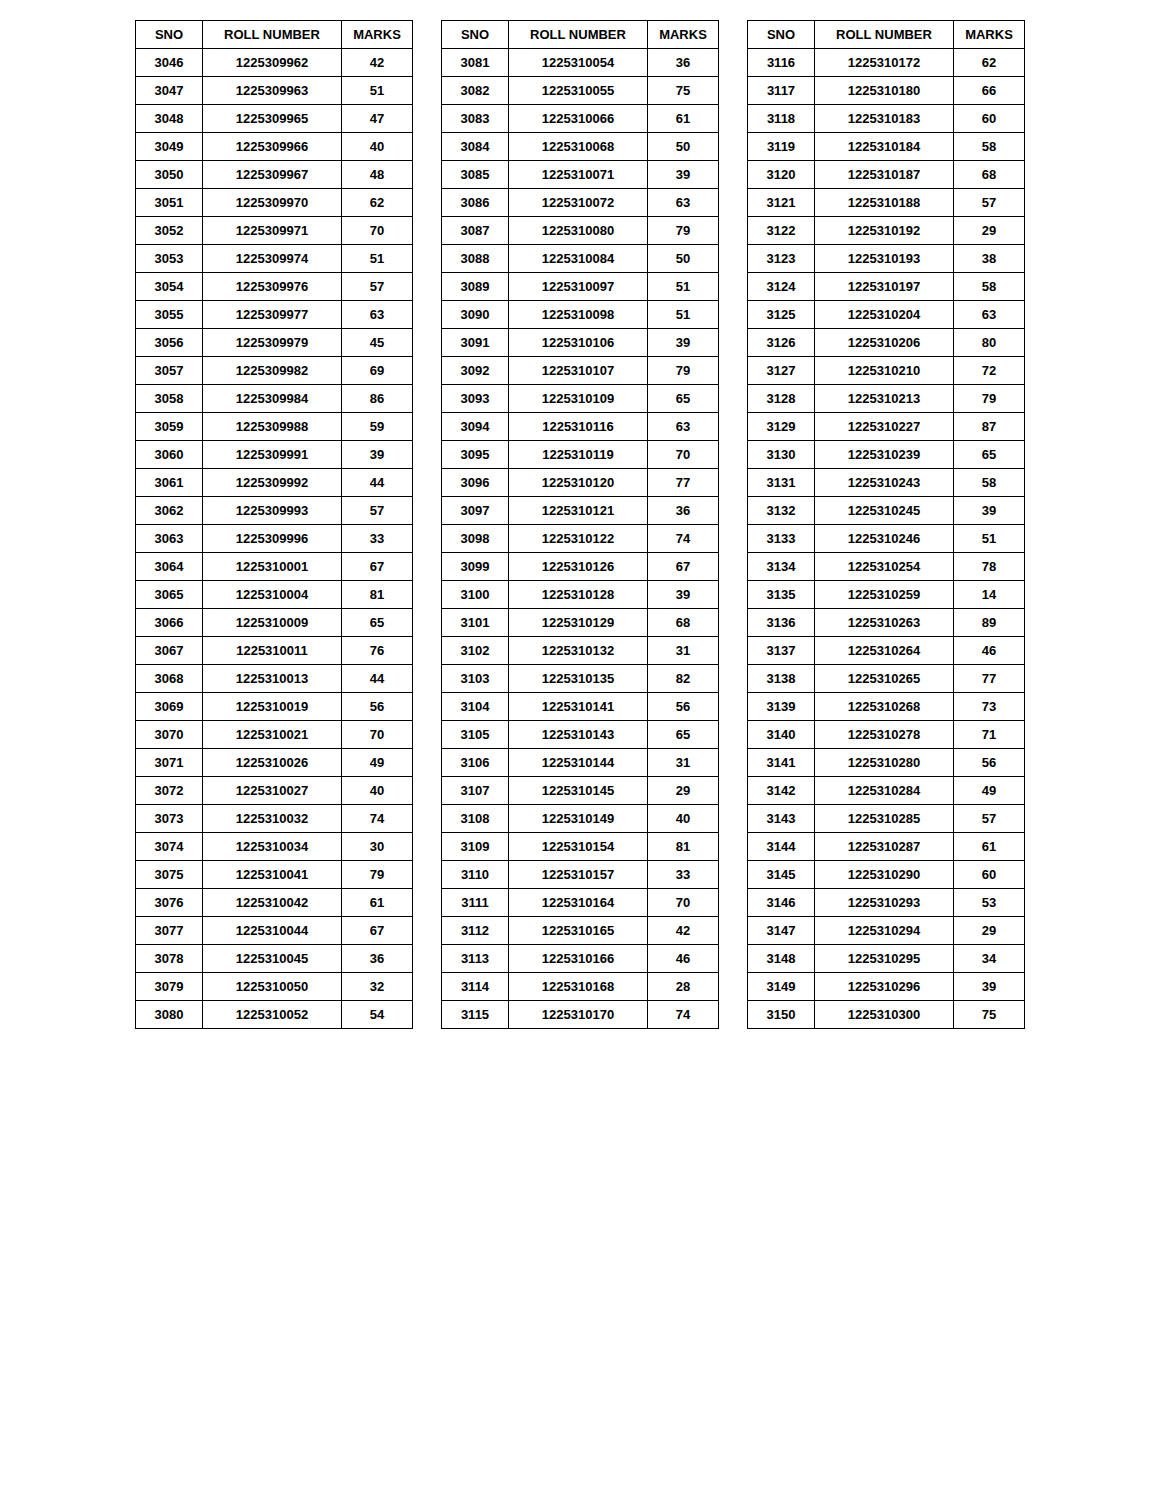| SNO | ROLL NUMBER | MARKS |
| --- | --- | --- |
| 3046 | 1225309962 | 42 |
| 3047 | 1225309963 | 51 |
| 3048 | 1225309965 | 47 |
| 3049 | 1225309966 | 40 |
| 3050 | 1225309967 | 48 |
| 3051 | 1225309970 | 62 |
| 3052 | 1225309971 | 70 |
| 3053 | 1225309974 | 51 |
| 3054 | 1225309976 | 57 |
| 3055 | 1225309977 | 63 |
| 3056 | 1225309979 | 45 |
| 3057 | 1225309982 | 69 |
| 3058 | 1225309984 | 86 |
| 3059 | 1225309988 | 59 |
| 3060 | 1225309991 | 39 |
| 3061 | 1225309992 | 44 |
| 3062 | 1225309993 | 57 |
| 3063 | 1225309996 | 33 |
| 3064 | 1225310001 | 67 |
| 3065 | 1225310004 | 81 |
| 3066 | 1225310009 | 65 |
| 3067 | 1225310011 | 76 |
| 3068 | 1225310013 | 44 |
| 3069 | 1225310019 | 56 |
| 3070 | 1225310021 | 70 |
| 3071 | 1225310026 | 49 |
| 3072 | 1225310027 | 40 |
| 3073 | 1225310032 | 74 |
| 3074 | 1225310034 | 30 |
| 3075 | 1225310041 | 79 |
| 3076 | 1225310042 | 61 |
| 3077 | 1225310044 | 67 |
| 3078 | 1225310045 | 36 |
| 3079 | 1225310050 | 32 |
| 3080 | 1225310052 | 54 |
| SNO | ROLL NUMBER | MARKS |
| --- | --- | --- |
| 3081 | 1225310054 | 36 |
| 3082 | 1225310055 | 75 |
| 3083 | 1225310066 | 61 |
| 3084 | 1225310068 | 50 |
| 3085 | 1225310071 | 39 |
| 3086 | 1225310072 | 63 |
| 3087 | 1225310080 | 79 |
| 3088 | 1225310084 | 50 |
| 3089 | 1225310097 | 51 |
| 3090 | 1225310098 | 51 |
| 3091 | 1225310106 | 39 |
| 3092 | 1225310107 | 79 |
| 3093 | 1225310109 | 65 |
| 3094 | 1225310116 | 63 |
| 3095 | 1225310119 | 70 |
| 3096 | 1225310120 | 77 |
| 3097 | 1225310121 | 36 |
| 3098 | 1225310122 | 74 |
| 3099 | 1225310126 | 67 |
| 3100 | 1225310128 | 39 |
| 3101 | 1225310129 | 68 |
| 3102 | 1225310132 | 31 |
| 3103 | 1225310135 | 82 |
| 3104 | 1225310141 | 56 |
| 3105 | 1225310143 | 65 |
| 3106 | 1225310144 | 31 |
| 3107 | 1225310145 | 29 |
| 3108 | 1225310149 | 40 |
| 3109 | 1225310154 | 81 |
| 3110 | 1225310157 | 33 |
| 3111 | 1225310164 | 70 |
| 3112 | 1225310165 | 42 |
| 3113 | 1225310166 | 46 |
| 3114 | 1225310168 | 28 |
| 3115 | 1225310170 | 74 |
| SNO | ROLL NUMBER | MARKS |
| --- | --- | --- |
| 3116 | 1225310172 | 62 |
| 3117 | 1225310180 | 66 |
| 3118 | 1225310183 | 60 |
| 3119 | 1225310184 | 58 |
| 3120 | 1225310187 | 68 |
| 3121 | 1225310188 | 57 |
| 3122 | 1225310192 | 29 |
| 3123 | 1225310193 | 38 |
| 3124 | 1225310197 | 58 |
| 3125 | 1225310204 | 63 |
| 3126 | 1225310206 | 80 |
| 3127 | 1225310210 | 72 |
| 3128 | 1225310213 | 79 |
| 3129 | 1225310227 | 87 |
| 3130 | 1225310239 | 65 |
| 3131 | 1225310243 | 58 |
| 3132 | 1225310245 | 39 |
| 3133 | 1225310246 | 51 |
| 3134 | 1225310254 | 78 |
| 3135 | 1225310259 | 14 |
| 3136 | 1225310263 | 89 |
| 3137 | 1225310264 | 46 |
| 3138 | 1225310265 | 77 |
| 3139 | 1225310268 | 73 |
| 3140 | 1225310278 | 71 |
| 3141 | 1225310280 | 56 |
| 3142 | 1225310284 | 49 |
| 3143 | 1225310285 | 57 |
| 3144 | 1225310287 | 61 |
| 3145 | 1225310290 | 60 |
| 3146 | 1225310293 | 53 |
| 3147 | 1225310294 | 29 |
| 3148 | 1225310295 | 34 |
| 3149 | 1225310296 | 39 |
| 3150 | 1225310300 | 75 |